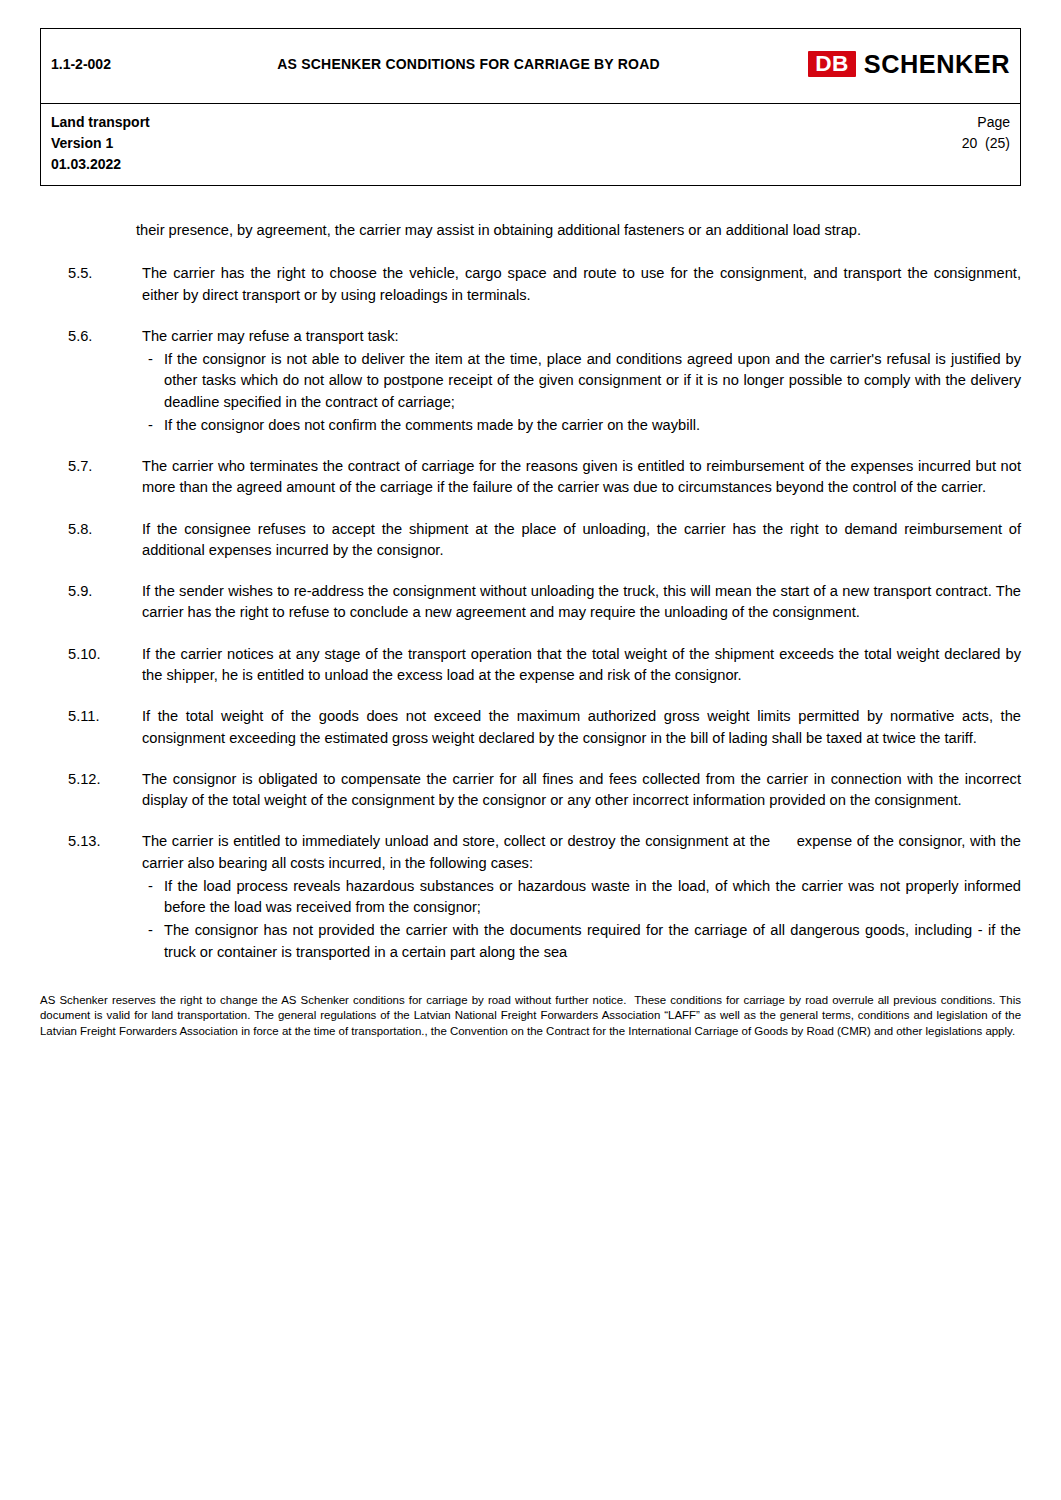1.1-2-002
AS SCHENKER CONDITIONS FOR CARRIAGE BY ROAD
DB SCHENKER
Land transport
Version 1
01.03.2022
Page
20 (25)
their presence, by agreement, the carrier may assist in obtaining additional fasteners or an additional load strap.
5.5.
The carrier has the right to choose the vehicle, cargo space and route to use for the consignment, and transport the consignment, either by direct transport or by using reloadings in terminals.
5.6.
The carrier may refuse a transport task:
If the consignor is not able to deliver the item at the time, place and conditions agreed upon and the carrier's refusal is justified by other tasks which do not allow to postpone receipt of the given consignment or if it is no longer possible to comply with the delivery deadline specified in the contract of carriage;
If the consignor does not confirm the comments made by the carrier on the waybill.
5.7.
The carrier who terminates the contract of carriage for the reasons given is entitled to reimbursement of the expenses incurred but not more than the agreed amount of the carriage if the failure of the carrier was due to circumstances beyond the control of the carrier.
5.8.
If the consignee refuses to accept the shipment at the place of unloading, the carrier has the right to demand reimbursement of additional expenses incurred by the consignor.
5.9.
If the sender wishes to re-address the consignment without unloading the truck, this will mean the start of a new transport contract. The carrier has the right to refuse to conclude a new agreement and may require the unloading of the consignment.
5.10.
If the carrier notices at any stage of the transport operation that the total weight of the shipment exceeds the total weight declared by the shipper, he is entitled to unload the excess load at the expense and risk of the consignor.
5.11.
If the total weight of the goods does not exceed the maximum authorized gross weight limits permitted by normative acts, the consignment exceeding the estimated gross weight declared by the consignor in the bill of lading shall be taxed at twice the tariff.
5.12.
The consignor is obligated to compensate the carrier for all fines and fees collected from the carrier in connection with the incorrect display of the total weight of the consignment by the consignor or any other incorrect information provided on the consignment.
5.13.
The carrier is entitled to immediately unload and store, collect or destroy the consignment at the expense of the consignor, with the carrier also bearing all costs incurred, in the following cases:
If the load process reveals hazardous substances or hazardous waste in the load, of which the carrier was not properly informed before the load was received from the consignor;
The consignor has not provided the carrier with the documents required for the carriage of all dangerous goods, including - if the truck or container is transported in a certain part along the sea
AS Schenker reserves the right to change the AS Schenker conditions for carriage by road without further notice. These conditions for carriage by road overrule all previous conditions. This document is valid for land transportation. The general regulations of the Latvian National Freight Forwarders Association “LAFF” as well as the general terms, conditions and legislation of the Latvian Freight Forwarders Association in force at the time of transportation., the Convention on the Contract for the International Carriage of Goods by Road (CMR) and other legislations apply.